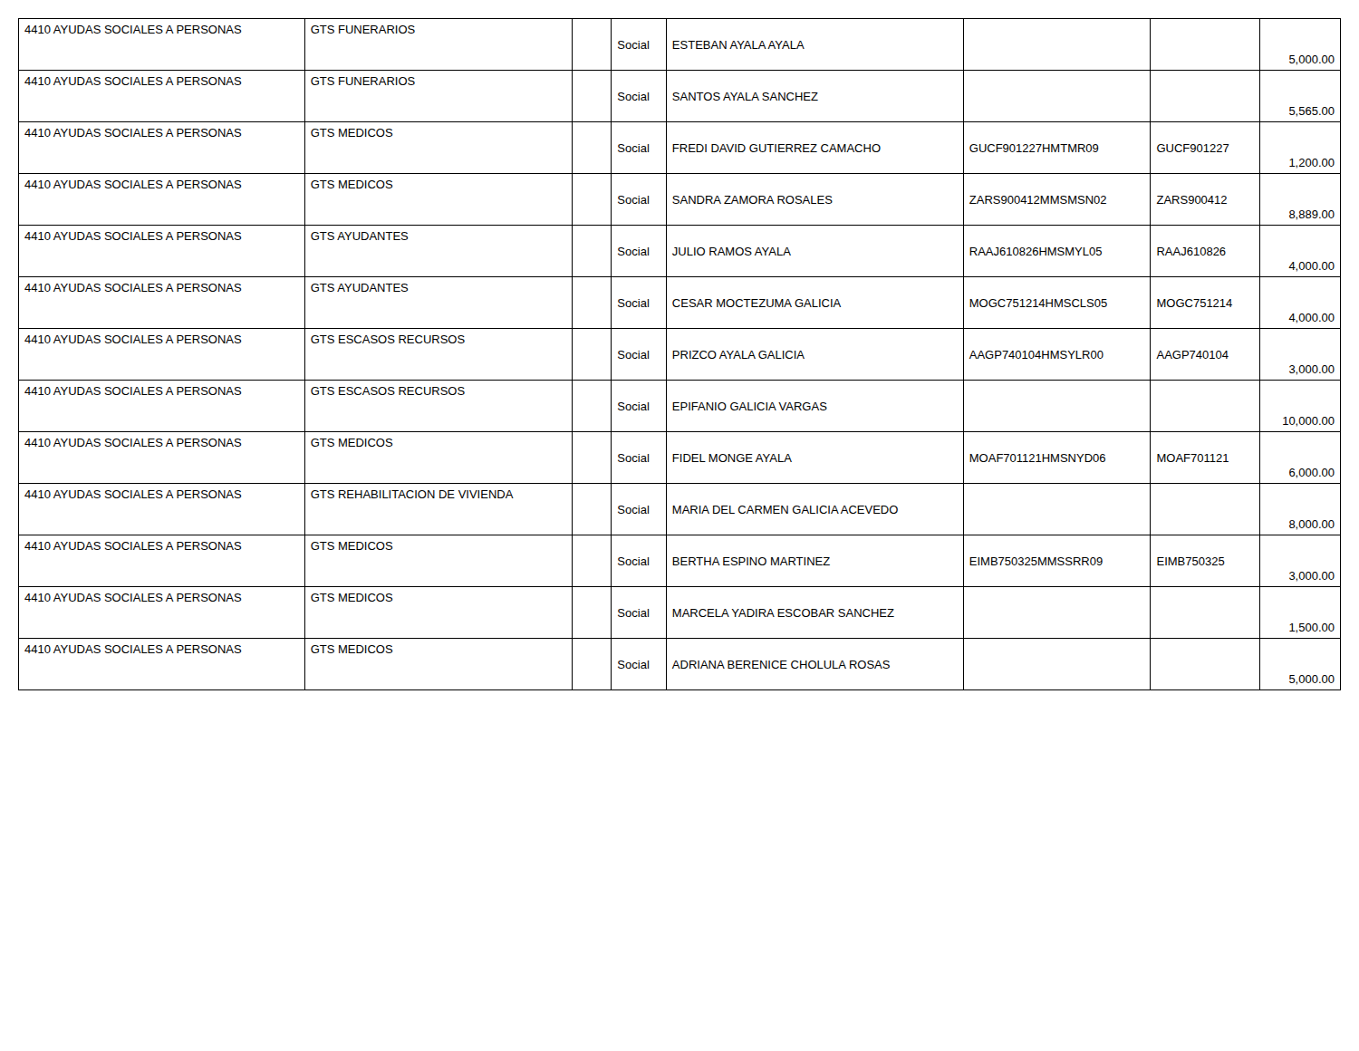| 4410 AYUDAS SOCIALES A PERSONAS | GTS FUNERARIOS | | Social | ESTEBAN AYALA AYALA | | | 5,000.00 |
| 4410 AYUDAS SOCIALES A PERSONAS | GTS FUNERARIOS | | Social | SANTOS AYALA SANCHEZ | | | 5,565.00 |
| 4410 AYUDAS SOCIALES A PERSONAS | GTS MEDICOS | | Social | FREDI DAVID GUTIERREZ CAMACHO | GUCF901227HMTMR09 | GUCF901227 | 1,200.00 |
| 4410 AYUDAS SOCIALES A PERSONAS | GTS MEDICOS | | Social | SANDRA ZAMORA ROSALES | ZARS900412MMSMSN02 | ZARS900412 | 8,889.00 |
| 4410 AYUDAS SOCIALES A PERSONAS | GTS AYUDANTES | | Social | JULIO RAMOS AYALA | RAAJ610826HMSMYL05 | RAAJ610826 | 4,000.00 |
| 4410 AYUDAS SOCIALES A PERSONAS | GTS AYUDANTES | | Social | CESAR MOCTEZUMA GALICIA | MOGC751214HMSCLS05 | MOGC751214 | 4,000.00 |
| 4410 AYUDAS SOCIALES A PERSONAS | GTS ESCASOS RECURSOS | | Social | PRIZCO AYALA GALICIA | AAGP740104HMSYLR00 | AAGP740104 | 3,000.00 |
| 4410 AYUDAS SOCIALES A PERSONAS | GTS ESCASOS RECURSOS | | Social | EPIFANIO GALICIA VARGAS | | | 10,000.00 |
| 4410 AYUDAS SOCIALES A PERSONAS | GTS MEDICOS | | Social | FIDEL MONGE AYALA | MOAF701121HMSNYD06 | MOAF701121 | 6,000.00 |
| 4410 AYUDAS SOCIALES A PERSONAS | GTS REHABILITACION DE VIVIENDA | | Social | MARIA DEL CARMEN GALICIA ACEVEDO | | | 8,000.00 |
| 4410 AYUDAS SOCIALES A PERSONAS | GTS MEDICOS | | Social | BERTHA ESPINO MARTINEZ | EIMB750325MMSSRR09 | EIMB750325 | 3,000.00 |
| 4410 AYUDAS SOCIALES A PERSONAS | GTS MEDICOS | | Social | MARCELA YADIRA ESCOBAR SANCHEZ | | | 1,500.00 |
| 4410 AYUDAS SOCIALES A PERSONAS | GTS MEDICOS | | Social | ADRIANA BERENICE CHOLULA ROSAS | | | 5,000.00 |